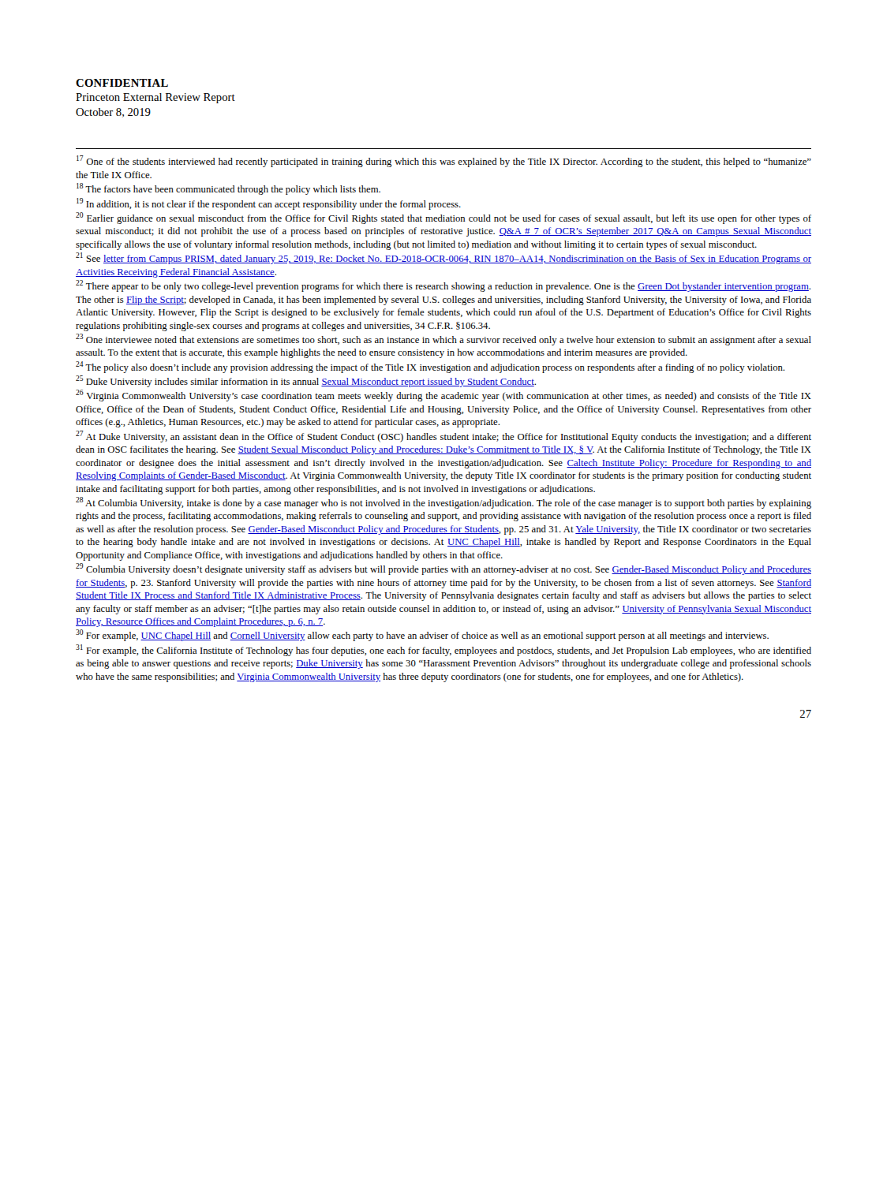CONFIDENTIAL
Princeton External Review Report
October 8, 2019
17 One of the students interviewed had recently participated in training during which this was explained by the Title IX Director. According to the student, this helped to “humanize” the Title IX Office.
18 The factors have been communicated through the policy which lists them.
19 In addition, it is not clear if the respondent can accept responsibility under the formal process.
20 Earlier guidance on sexual misconduct from the Office for Civil Rights stated that mediation could not be used for cases of sexual assault, but left its use open for other types of sexual misconduct; it did not prohibit the use of a process based on principles of restorative justice. Q&A # 7 of OCR’s September 2017 Q&A on Campus Sexual Misconduct specifically allows the use of voluntary informal resolution methods, including (but not limited to) mediation and without limiting it to certain types of sexual misconduct.
21 See letter from Campus PRISM, dated January 25, 2019, Re: Docket No. ED-2018-OCR-0064, RIN 1870–AA14, Nondiscrimination on the Basis of Sex in Education Programs or Activities Receiving Federal Financial Assistance.
22 There appear to be only two college-level prevention programs for which there is research showing a reduction in prevalence. One is the Green Dot bystander intervention program. The other is Flip the Script; developed in Canada, it has been implemented by several U.S. colleges and universities, including Stanford University, the University of Iowa, and Florida Atlantic University. However, Flip the Script is designed to be exclusively for female students, which could run afoul of the U.S. Department of Education’s Office for Civil Rights regulations prohibiting single-sex courses and programs at colleges and universities, 34 C.F.R. §106.34.
23 One interviewee noted that extensions are sometimes too short, such as an instance in which a survivor received only a twelve hour extension to submit an assignment after a sexual assault. To the extent that is accurate, this example highlights the need to ensure consistency in how accommodations and interim measures are provided.
24 The policy also doesn’t include any provision addressing the impact of the Title IX investigation and adjudication process on respondents after a finding of no policy violation.
25 Duke University includes similar information in its annual Sexual Misconduct report issued by Student Conduct.
26 Virginia Commonwealth University’s case coordination team meets weekly during the academic year (with communication at other times, as needed) and consists of the Title IX Office, Office of the Dean of Students, Student Conduct Office, Residential Life and Housing, University Police, and the Office of University Counsel. Representatives from other offices (e.g., Athletics, Human Resources, etc.) may be asked to attend for particular cases, as appropriate.
27 At Duke University, an assistant dean in the Office of Student Conduct (OSC) handles student intake; the Office for Institutional Equity conducts the investigation; and a different dean in OSC facilitates the hearing. See Student Sexual Misconduct Policy and Procedures: Duke’s Commitment to Title IX, § V. At the California Institute of Technology, the Title IX coordinator or designee does the initial assessment and isn’t directly involved in the investigation/adjudication. See Caltech Institute Policy: Procedure for Responding to and Resolving Complaints of Gender-Based Misconduct. At Virginia Commonwealth University, the deputy Title IX coordinator for students is the primary position for conducting student intake and facilitating support for both parties, among other responsibilities, and is not involved in investigations or adjudications.
28 At Columbia University, intake is done by a case manager who is not involved in the investigation/adjudication. The role of the case manager is to support both parties by explaining rights and the process, facilitating accommodations, making referrals to counseling and support, and providing assistance with navigation of the resolution process once a report is filed as well as after the resolution process. See Gender-Based Misconduct Policy and Procedures for Students, pp. 25 and 31. At Yale University, the Title IX coordinator or two secretaries to the hearing body handle intake and are not involved in investigations or decisions. At UNC Chapel Hill, intake is handled by Report and Response Coordinators in the Equal Opportunity and Compliance Office, with investigations and adjudications handled by others in that office.
29 Columbia University doesn’t designate university staff as advisers but will provide parties with an attorney-adviser at no cost. See Gender-Based Misconduct Policy and Procedures for Students, p. 23. Stanford University will provide the parties with nine hours of attorney time paid for by the University, to be chosen from a list of seven attorneys. See Stanford Student Title IX Process and Stanford Title IX Administrative Process. The University of Pennsylvania designates certain faculty and staff as advisers but allows the parties to select any faculty or staff member as an adviser; “[t]he parties may also retain outside counsel in addition to, or instead of, using an advisor.” University of Pennsylvania Sexual Misconduct Policy, Resource Offices and Complaint Procedures, p. 6, n. 7.
30 For example, UNC Chapel Hill and Cornell University allow each party to have an adviser of choice as well as an emotional support person at all meetings and interviews.
31 For example, the California Institute of Technology has four deputies, one each for faculty, employees and postdocs, students, and Jet Propulsion Lab employees, who are identified as being able to answer questions and receive reports; Duke University has some 30 “Harassment Prevention Advisors” throughout its undergraduate college and professional schools who have the same responsibilities; and Virginia Commonwealth University has three deputy coordinators (one for students, one for employees, and one for Athletics).
27